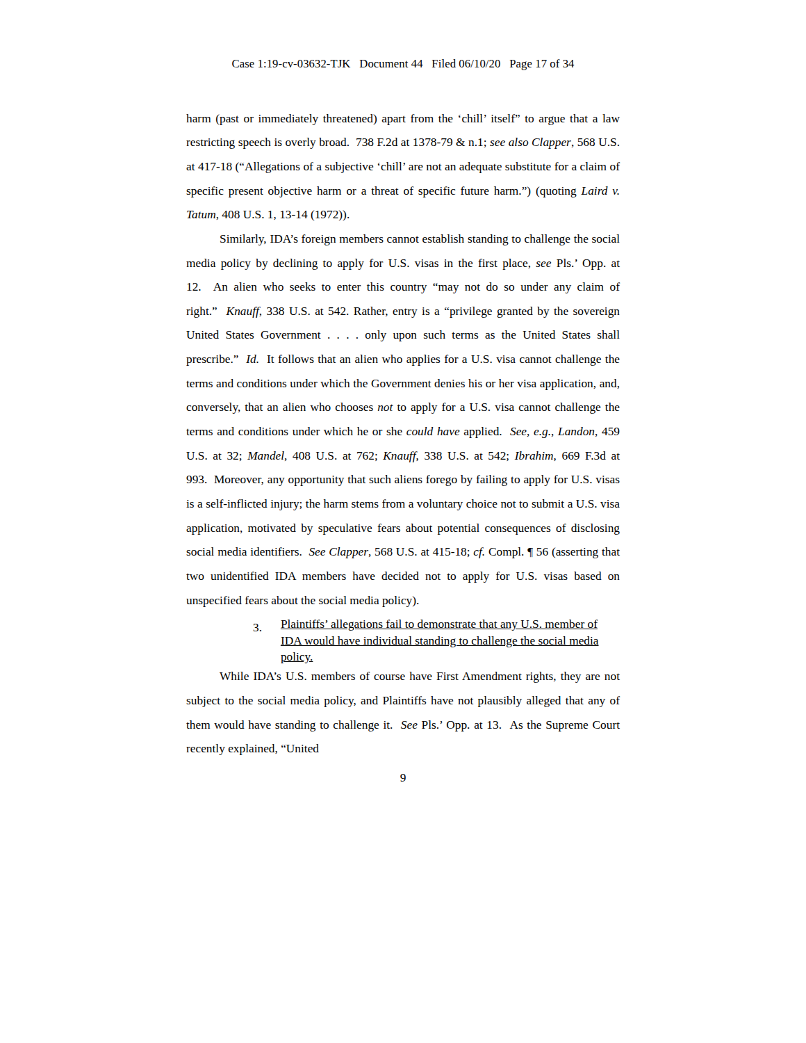Case 1:19-cv-03632-TJK Document 44 Filed 06/10/20 Page 17 of 34
harm (past or immediately threatened) apart from the ‘chill’ itself” to argue that a law restricting speech is overly broad. 738 F.2d at 1378-79 & n.1; see also Clapper, 568 U.S. at 417-18 (“Allegations of a subjective ‘chill’ are not an adequate substitute for a claim of specific present objective harm or a threat of specific future harm.”) (quoting Laird v. Tatum, 408 U.S. 1, 13-14 (1972)).
Similarly, IDA’s foreign members cannot establish standing to challenge the social media policy by declining to apply for U.S. visas in the first place, see Pls.’ Opp. at 12. An alien who seeks to enter this country “may not do so under any claim of right.” Knauff, 338 U.S. at 542. Rather, entry is a “privilege granted by the sovereign United States Government . . . . only upon such terms as the United States shall prescribe.” Id. It follows that an alien who applies for a U.S. visa cannot challenge the terms and conditions under which the Government denies his or her visa application, and, conversely, that an alien who chooses not to apply for a U.S. visa cannot challenge the terms and conditions under which he or she could have applied. See, e.g., Landon, 459 U.S. at 32; Mandel, 408 U.S. at 762; Knauff, 338 U.S. at 542; Ibrahim, 669 F.3d at 993. Moreover, any opportunity that such aliens forego by failing to apply for U.S. visas is a self-inflicted injury; the harm stems from a voluntary choice not to submit a U.S. visa application, motivated by speculative fears about potential consequences of disclosing social media identifiers. See Clapper, 568 U.S. at 415-18; cf. Compl. ¶ 56 (asserting that two unidentified IDA members have decided not to apply for U.S. visas based on unspecified fears about the social media policy).
3.
Plaintiffs’ allegations fail to demonstrate that any U.S. member of IDA would have individual standing to challenge the social media policy.
While IDA’s U.S. members of course have First Amendment rights, they are not subject to the social media policy, and Plaintiffs have not plausibly alleged that any of them would have standing to challenge it. See Pls.’ Opp. at 13. As the Supreme Court recently explained, “United
9